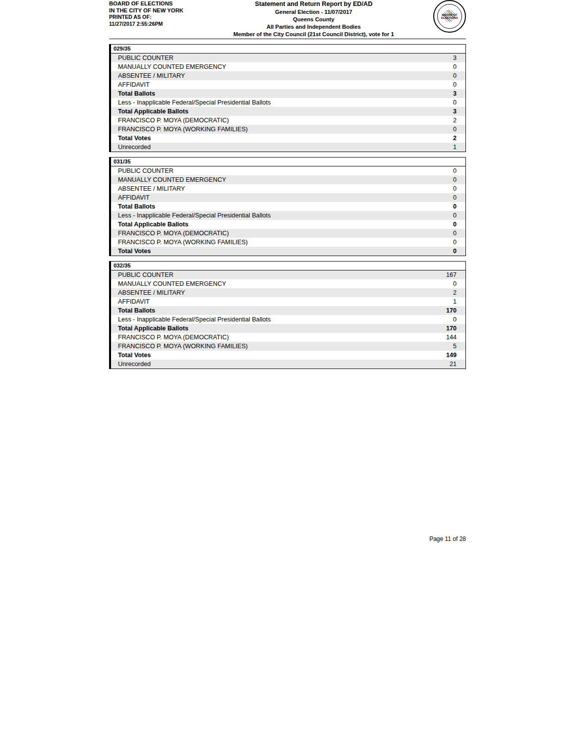BOARD OF ELECTIONS
IN THE CITY OF NEW YORK
PRINTED AS OF:
11/27/2017 2:55:26PM
Statement and Return Report by ED/AD
General Election - 11/07/2017
Queens County
All Parties and Independent Bodies
Member of the City Council (21st Council District), vote for 1
BOARD OF
ELECTIONS
029/35
| PUBLIC COUNTER | 3 |
| MANUALLY COUNTED EMERGENCY | 0 |
| ABSENTEE / MILITARY | 0 |
| AFFIDAVIT | 0 |
| Total Ballots | 3 |
| Less - Inapplicable Federal/Special Presidential Ballots | 0 |
| Total Applicable Ballots | 3 |
| FRANCISCO P. MOYA (DEMOCRATIC) | 2 |
| FRANCISCO P. MOYA (WORKING FAMILIES) | 0 |
| Total Votes | 2 |
| Unrecorded | 1 |
031/35
| PUBLIC COUNTER | 0 |
| MANUALLY COUNTED EMERGENCY | 0 |
| ABSENTEE / MILITARY | 0 |
| AFFIDAVIT | 0 |
| Total Ballots | 0 |
| Less - Inapplicable Federal/Special Presidential Ballots | 0 |
| Total Applicable Ballots | 0 |
| FRANCISCO P. MOYA (DEMOCRATIC) | 0 |
| FRANCISCO P. MOYA (WORKING FAMILIES) | 0 |
| Total Votes | 0 |
032/35
| PUBLIC COUNTER | 167 |
| MANUALLY COUNTED EMERGENCY | 0 |
| ABSENTEE / MILITARY | 2 |
| AFFIDAVIT | 1 |
| Total Ballots | 170 |
| Less - Inapplicable Federal/Special Presidential Ballots | 0 |
| Total Applicable Ballots | 170 |
| FRANCISCO P. MOYA (DEMOCRATIC) | 144 |
| FRANCISCO P. MOYA (WORKING FAMILIES) | 5 |
| Total Votes | 149 |
| Unrecorded | 21 |
Page 11 of 28